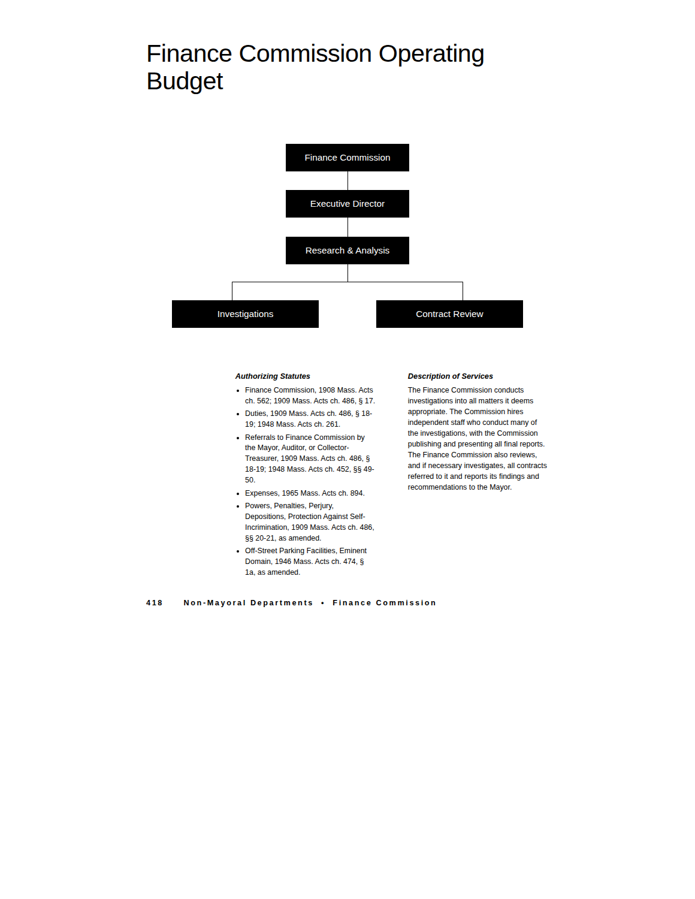Finance Commission Operating Budget
Finance Commission
Executive Director
Research & Analysis
Investigations
Contract Review
Authorizing Statutes
Finance Commission, 1908 Mass. Acts ch. 562; 1909 Mass. Acts ch. 486, § 17.
Duties, 1909 Mass. Acts ch. 486, § 18-19; 1948 Mass. Acts ch. 261.
Referrals to Finance Commission by the Mayor, Auditor, or Collector-Treasurer, 1909 Mass. Acts ch. 486, § 18-19; 1948 Mass. Acts ch. 452, §§ 49-50.
Expenses, 1965 Mass. Acts ch. 894.
Powers, Penalties, Perjury, Depositions, Protection Against Self-Incrimination, 1909 Mass. Acts ch. 486, §§ 20-21, as amended.
Off-Street Parking Facilities, Eminent Domain, 1946 Mass. Acts ch. 474, § 1a, as amended.
Description of Services
The Finance Commission conducts investigations into all matters it deems appropriate. The Commission hires independent staff who conduct many of the investigations, with the Commission publishing and presenting all final reports. The Finance Commission also reviews, and if necessary investigates, all contracts referred to it and reports its findings and recommendations to the Mayor.
418 Non-Mayoral Departments • Finance Commission